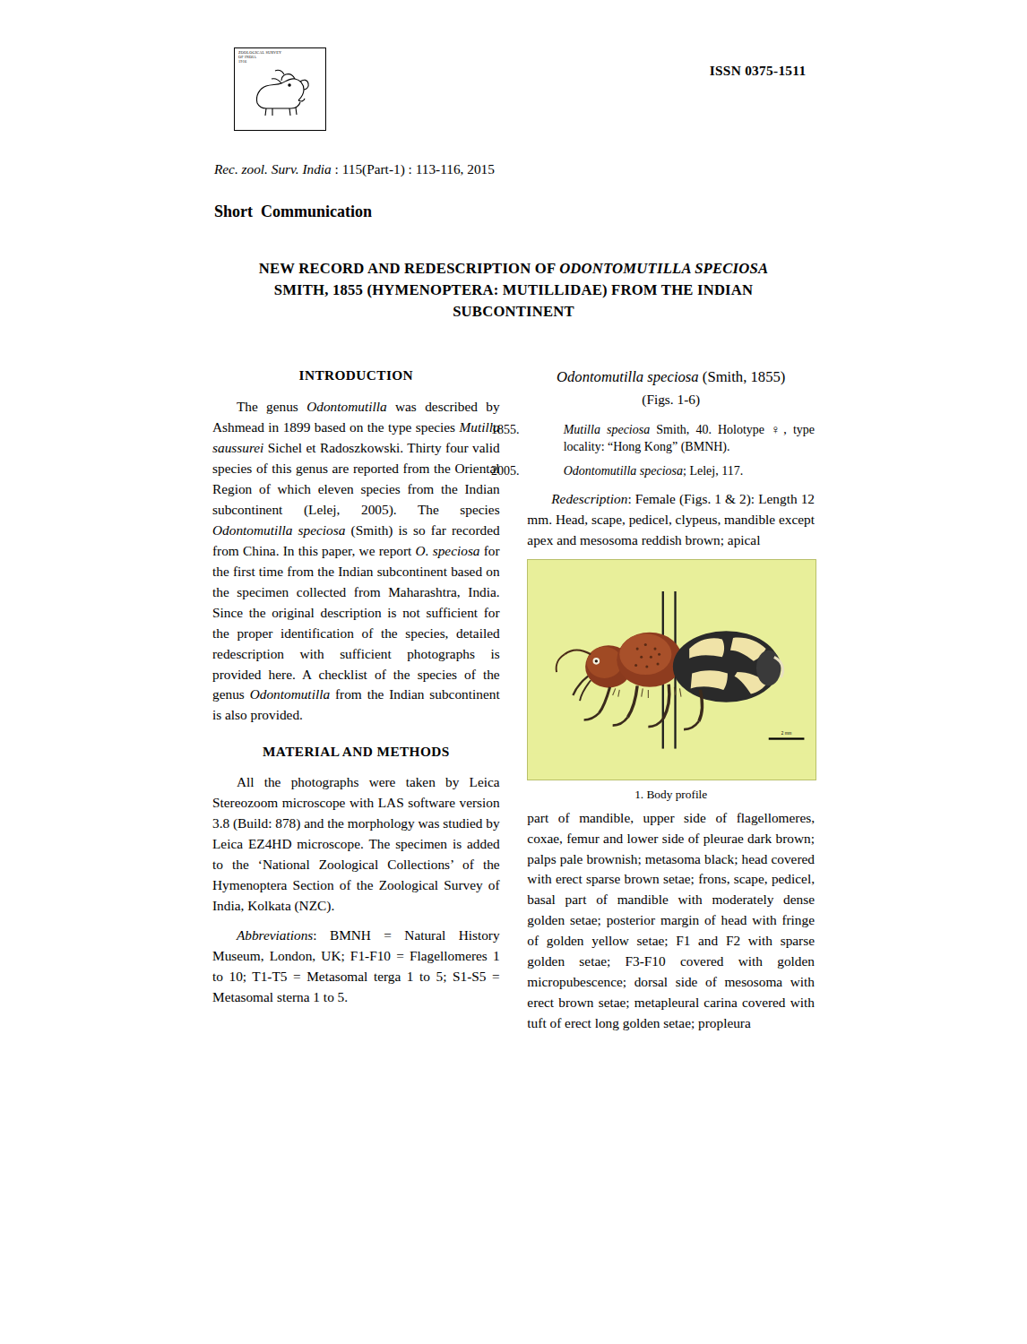ZOOLOGICAL SURVEY
OF INDIA
1916
ISSN 0375-1511
Rec. zool. Surv. India : 115(Part-1) : 113-116, 2015
Short Communication
NEW RECORD AND REDESCRIPTION OF ODONTOMUTILLA SPECIOSA
SMITH, 1855 (HYMENOPTERA: MUTILLIDAE) FROM THE INDIAN
SUBCONTINENT
INTRODUCTION
The genus Odontomutilla was described by Ashmead in 1899 based on the type species Mutilla saussurei Sichel et Radoszkowski. Thirty four valid species of this genus are reported from the Oriental Region of which eleven species from the Indian subcontinent (Lelej, 2005). The species Odontomutilla speciosa (Smith) is so far recorded from China. In this paper, we report O. speciosa for the first time from the Indian subcontinent based on the specimen collected from Maharashtra, India. Since the original description is not sufficient for the proper identification of the species, detailed redescription with sufficient photographs is provided here. A checklist of the species of the genus Odontomutilla from the Indian subcontinent is also provided.
MATERIAL AND METHODS
All the photographs were taken by Leica Stereozoom microscope with LAS software version 3.8 (Build: 878) and the morphology was studied by Leica EZ4HD microscope. The specimen is added to the ‘National Zoological Collections’ of the Hymenoptera Section of the Zoological Survey of India, Kolkata (NZC).
Abbreviations: BMNH = Natural History Museum, London, UK; F1-F10 = Flagellomeres 1 to 10; T1-T5 = Metasomal terga 1 to 5; S1-S5 = Metasomal sterna 1 to 5.
Odontomutilla speciosa (Smith, 1855)
(Figs. 1-6)
1855. Mutilla speciosa Smith, 40. Holotype ♀, type locality: “Hong Kong” (BMNH).
2005. Odontomutilla speciosa; Lelej, 117.
Redescription: Female (Figs. 1 & 2): Length 12 mm. Head, scape, pedicel, clypeus, mandible except apex and mesosoma reddish brown; apical
2 mm
1. Body profile
part of mandible, upper side of flagellomeres, coxae, femur and lower side of pleurae dark brown; palps pale brownish; metasoma black; head covered with erect sparse brown setae; frons, scape, pedicel, basal part of mandible with moderately dense golden setae; posterior margin of head with fringe of golden yellow setae; F1 and F2 with sparse golden setae; F3-F10 covered with golden micropubescence; dorsal side of mesosoma with erect brown setae; metapleural carina covered with tuft of erect long golden setae; propleura